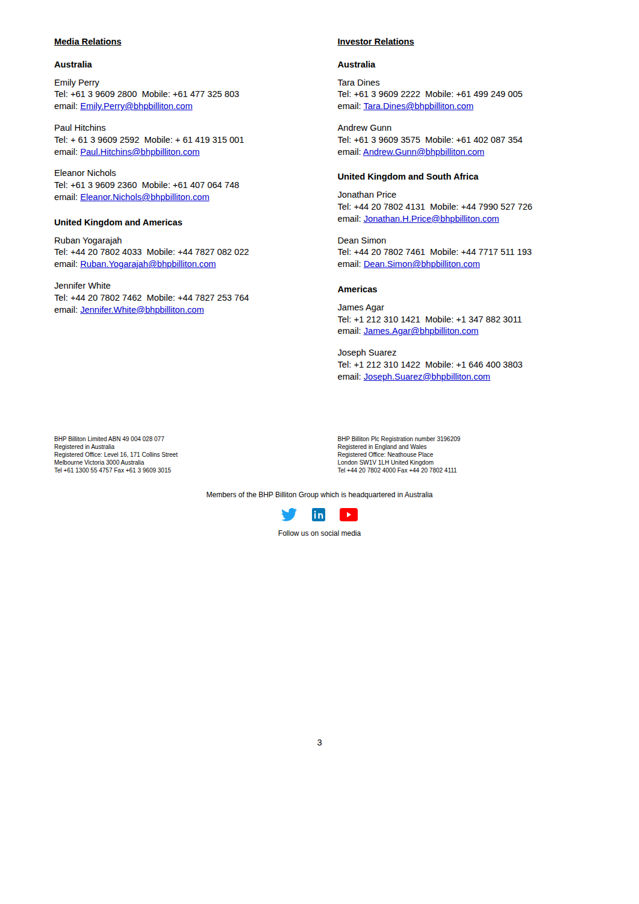Media Relations
Australia
Emily Perry
Tel: +61 3 9609 2800 Mobile: +61 477 325 803
email: Emily.Perry@bhpbilliton.com
Paul Hitchins
Tel: + 61 3 9609 2592 Mobile: + 61 419 315 001
email: Paul.Hitchins@bhpbilliton.com
Eleanor Nichols
Tel: +61 3 9609 2360 Mobile: +61 407 064 748
email: Eleanor.Nichols@bhpbilliton.com
United Kingdom and Americas
Ruban Yogarajah
Tel: +44 20 7802 4033 Mobile: +44 7827 082 022
email: Ruban.Yogarajah@bhpbilliton.com
Jennifer White
Tel: +44 20 7802 7462 Mobile: +44 7827 253 764
email: Jennifer.White@bhpbilliton.com
Investor Relations
Australia
Tara Dines
Tel: +61 3 9609 2222 Mobile: +61 499 249 005
email: Tara.Dines@bhpbilliton.com
Andrew Gunn
Tel: +61 3 9609 3575 Mobile: +61 402 087 354
email: Andrew.Gunn@bhpbilliton.com
United Kingdom and South Africa
Jonathan Price
Tel: +44 20 7802 4131 Mobile: +44 7990 527 726
email: Jonathan.H.Price@bhpbilliton.com
Dean Simon
Tel: +44 20 7802 7461 Mobile: +44 7717 511 193
email: Dean.Simon@bhpbilliton.com
Americas
James Agar
Tel: +1 212 310 1421 Mobile: +1 347 882 3011
email: James.Agar@bhpbilliton.com
Joseph Suarez
Tel: +1 212 310 1422 Mobile: +1 646 400 3803
email: Joseph.Suarez@bhpbilliton.com
BHP Billiton Limited ABN 49 004 028 077
Registered in Australia
Registered Office: Level 16, 171 Collins Street
Melbourne Victoria 3000 Australia
Tel +61 1300 55 4757 Fax +61 3 9609 3015
BHP Billiton Plc Registration number 3196209
Registered in England and Wales
Registered Office: Neathouse Place
London SW1V 1LH United Kingdom
Tel +44 20 7802 4000 Fax +44 20 7802 4111
Members of the BHP Billiton Group which is headquartered in Australia
Follow us on social media
3